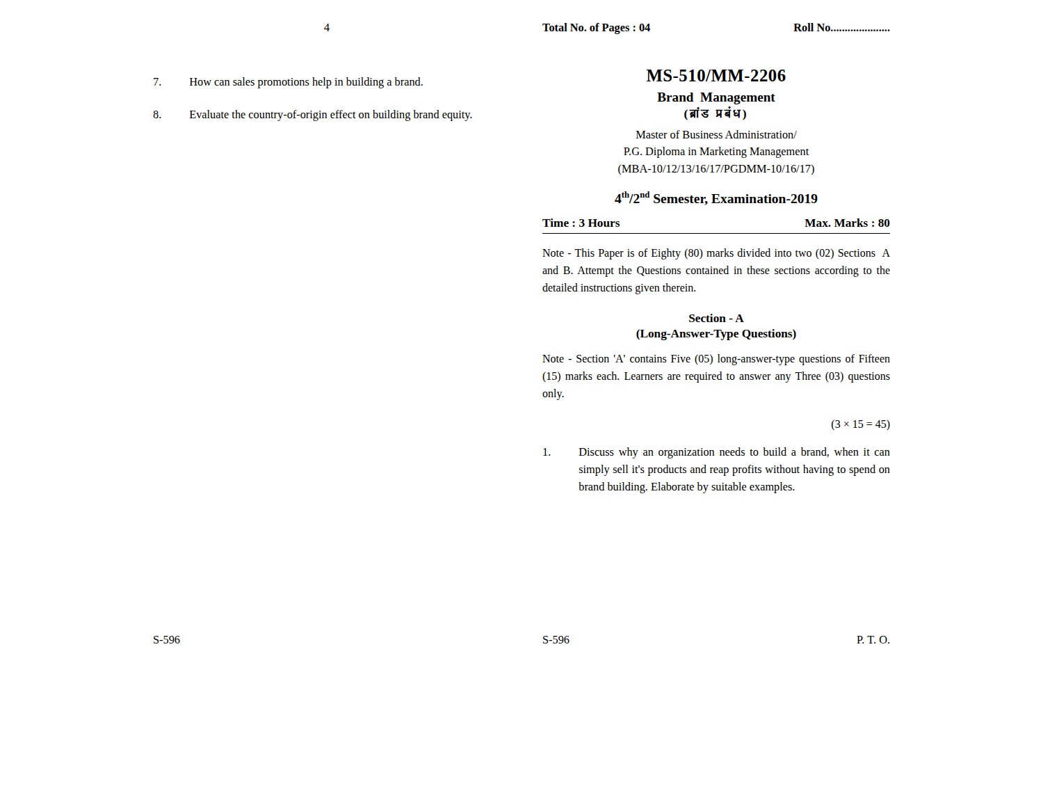4
7. How can sales promotions help in building a brand.
8. Evaluate the country-of-origin effect on building brand equity.
S-596
Total No. of Pages : 04 Roll No.....................
MS-510/MM-2206
Brand Management
(ब्रांड प्रबंध)
Master of Business Administration/
P.G. Diploma in Marketing Management
(MBA-10/12/13/16/17/PGDMM-10/16/17)
4th/2nd Semester, Examination-2019
Time : 3 Hours Max. Marks : 80
Note - This Paper is of Eighty (80) marks divided into two (02) Sections A and B. Attempt the Questions contained in these sections according to the detailed instructions given therein.
Section - A
(Long-Answer-Type Questions)
Note - Section 'A' contains Five (05) long-answer-type questions of Fifteen (15) marks each. Learners are required to answer any Three (03) questions only.
(3 × 15 = 45)
1. Discuss why an organization needs to build a brand, when it can simply sell it's products and reap profits without having to spend on brand building. Elaborate by suitable examples.
S-596 P. T. O.